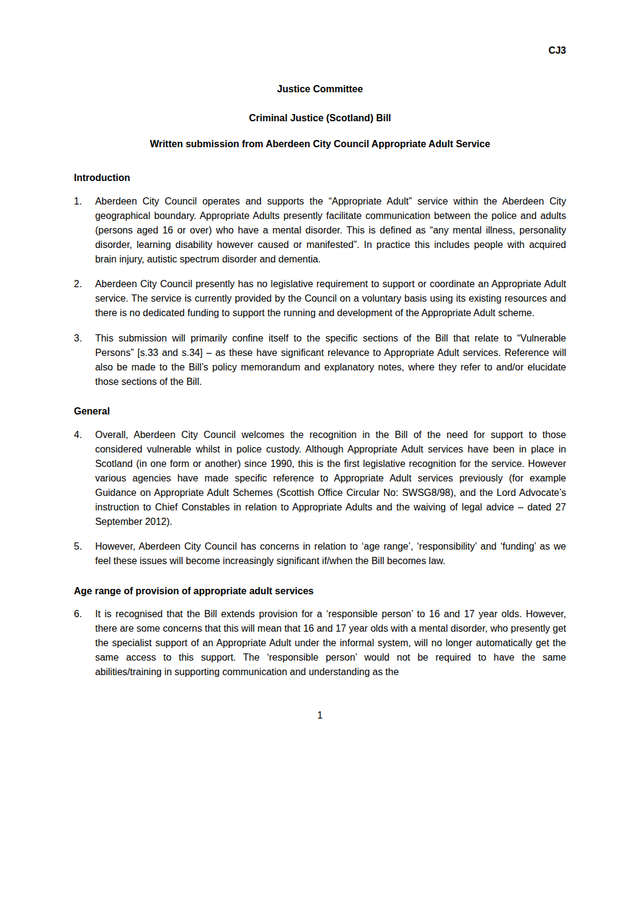CJ3
Justice Committee
Criminal Justice (Scotland) Bill
Written submission from Aberdeen City Council Appropriate Adult Service
Introduction
1. Aberdeen City Council operates and supports the “Appropriate Adult” service within the Aberdeen City geographical boundary. Appropriate Adults presently facilitate communication between the police and adults (persons aged 16 or over) who have a mental disorder. This is defined as “any mental illness, personality disorder, learning disability however caused or manifested”. In practice this includes people with acquired brain injury, autistic spectrum disorder and dementia.
2. Aberdeen City Council presently has no legislative requirement to support or coordinate an Appropriate Adult service. The service is currently provided by the Council on a voluntary basis using its existing resources and there is no dedicated funding to support the running and development of the Appropriate Adult scheme.
3. This submission will primarily confine itself to the specific sections of the Bill that relate to “Vulnerable Persons” [s.33 and s.34] – as these have significant relevance to Appropriate Adult services. Reference will also be made to the Bill’s policy memorandum and explanatory notes, where they refer to and/or elucidate those sections of the Bill.
General
4. Overall, Aberdeen City Council welcomes the recognition in the Bill of the need for support to those considered vulnerable whilst in police custody. Although Appropriate Adult services have been in place in Scotland (in one form or another) since 1990, this is the first legislative recognition for the service. However various agencies have made specific reference to Appropriate Adult services previously (for example Guidance on Appropriate Adult Schemes (Scottish Office Circular No: SWSG8/98), and the Lord Advocate’s instruction to Chief Constables in relation to Appropriate Adults and the waiving of legal advice – dated 27 September 2012).
5. However, Aberdeen City Council has concerns in relation to ‘age range’, ‘responsibility’ and ‘funding’ as we feel these issues will become increasingly significant if/when the Bill becomes law.
Age range of provision of appropriate adult services
6. It is recognised that the Bill extends provision for a ‘responsible person’ to 16 and 17 year olds. However, there are some concerns that this will mean that 16 and 17 year olds with a mental disorder, who presently get the specialist support of an Appropriate Adult under the informal system, will no longer automatically get the same access to this support. The ‘responsible person’ would not be required to have the same abilities/training in supporting communication and understanding as the
1